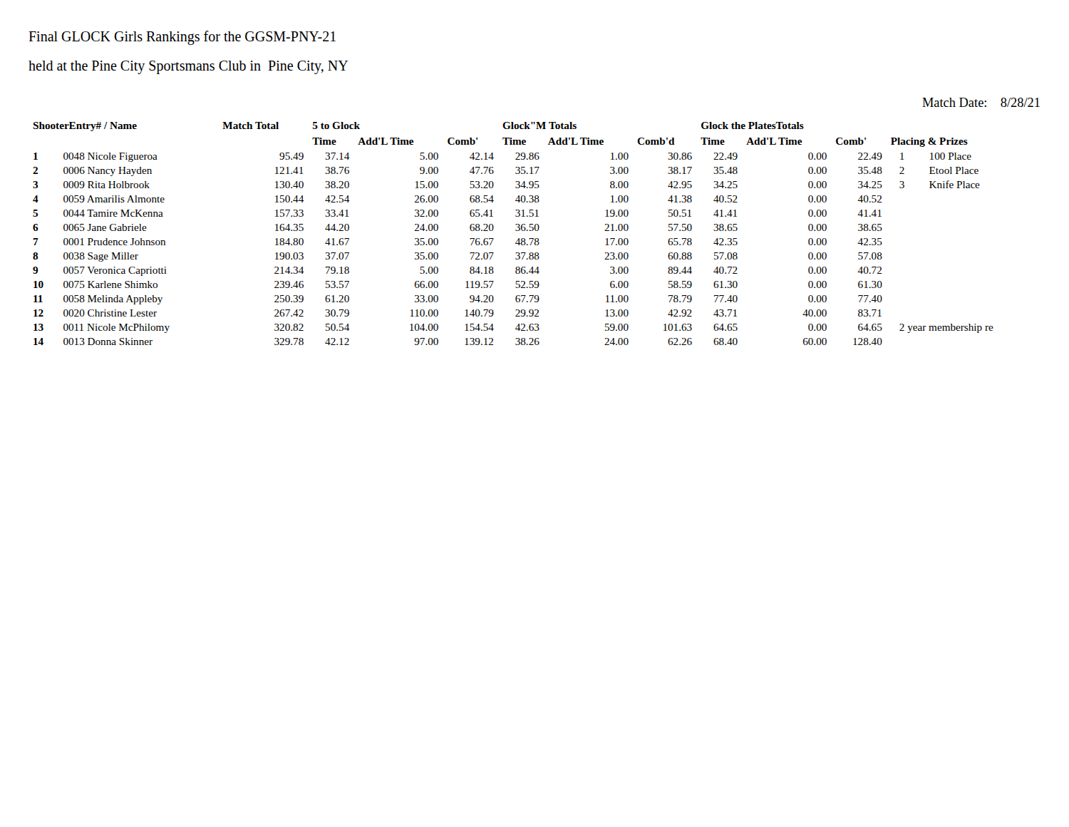Final GLOCK Girls Rankings for the GGSM-PNY-21
held at the Pine City Sportsmans Club in Pine City, NY
Match Date: 8/28/21
| ShooterEntry# / Name | Match Total | 5 to Glock | Glock"M Totals | Glock the PlatesTotals | |
| --- | --- | --- | --- | --- | --- |
| | | | Time | Add'L Time | Comb' | Time | Add'L Time | Comb'd | Time | Add'L Time | Comb' | Placing & Prizes |
| 1 | 0048 Nicole Figueroa | 95.49 | 37.14 | 5.00 | 42.14 | 29.86 | 1.00 | 30.86 | 22.49 | 0.00 | 22.49 | 1 | 100 Place | |
| 2 | 0006 Nancy Hayden | 121.41 | 38.76 | 9.00 | 47.76 | 35.17 | 3.00 | 38.17 | 35.48 | 0.00 | 35.48 | 2 | Etool Place | |
| 3 | 0009 Rita Holbrook | 130.40 | 38.20 | 15.00 | 53.20 | 34.95 | 8.00 | 42.95 | 34.25 | 0.00 | 34.25 | 3 | Knife Place | |
| 4 | 0059 Amarilis Almonte | 150.44 | 42.54 | 26.00 | 68.54 | 40.38 | 1.00 | 41.38 | 40.52 | 0.00 | 40.52 | | | |
| 5 | 0044 Tamire McKenna | 157.33 | 33.41 | 32.00 | 65.41 | 31.51 | 19.00 | 50.51 | 41.41 | 0.00 | 41.41 | | | |
| 6 | 0065 Jane Gabriele | 164.35 | 44.20 | 24.00 | 68.20 | 36.50 | 21.00 | 57.50 | 38.65 | 0.00 | 38.65 | | | |
| 7 | 0001 Prudence Johnson | 184.80 | 41.67 | 35.00 | 76.67 | 48.78 | 17.00 | 65.78 | 42.35 | 0.00 | 42.35 | | | |
| 8 | 0038 Sage Miller | 190.03 | 37.07 | 35.00 | 72.07 | 37.88 | 23.00 | 60.88 | 57.08 | 0.00 | 57.08 | | | |
| 9 | 0057 Veronica Capriotti | 214.34 | 79.18 | 5.00 | 84.18 | 86.44 | 3.00 | 89.44 | 40.72 | 0.00 | 40.72 | | | |
| 10 | 0075 Karlene Shimko | 239.46 | 53.57 | 66.00 | 119.57 | 52.59 | 6.00 | 58.59 | 61.30 | 0.00 | 61.30 | | | |
| 11 | 0058 Melinda Appleby | 250.39 | 61.20 | 33.00 | 94.20 | 67.79 | 11.00 | 78.79 | 77.40 | 0.00 | 77.40 | | | |
| 12 | 0020 Christine Lester | 267.42 | 30.79 | 110.00 | 140.79 | 29.92 | 13.00 | 42.92 | 43.71 | 40.00 | 83.71 | | | |
| 13 | 0011 Nicole McPhilomy | 320.82 | 50.54 | 104.00 | 154.54 | 42.63 | 59.00 | 101.63 | 64.65 | 0.00 | 64.65 | 2 year membership re |
| 14 | 0013 Donna Skinner | 329.78 | 42.12 | 97.00 | 139.12 | 38.26 | 24.00 | 62.26 | 68.40 | 60.00 | 128.40 | | | |